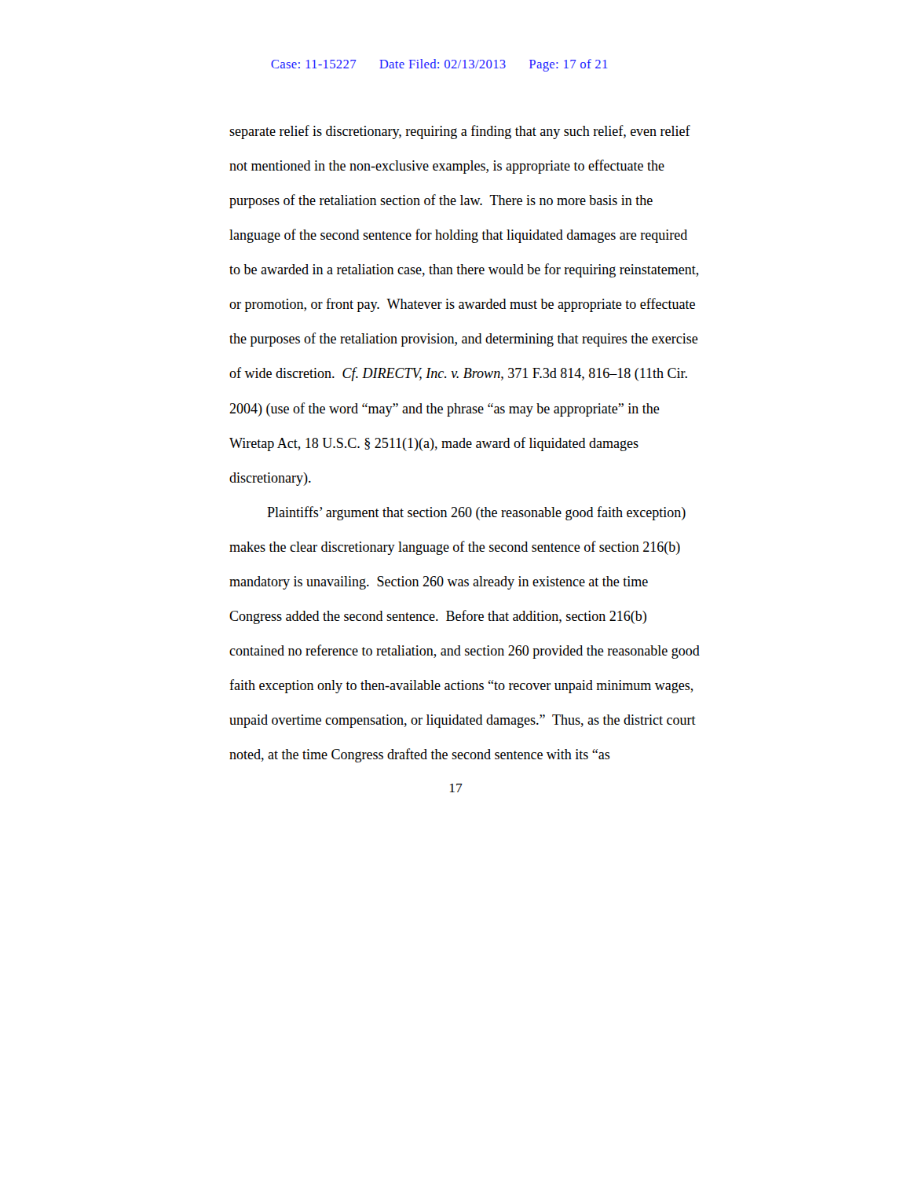Case: 11-15227 Date Filed: 02/13/2013 Page: 17 of 21
separate relief is discretionary, requiring a finding that any such relief, even relief not mentioned in the non-exclusive examples, is appropriate to effectuate the purposes of the retaliation section of the law. There is no more basis in the language of the second sentence for holding that liquidated damages are required to be awarded in a retaliation case, than there would be for requiring reinstatement, or promotion, or front pay. Whatever is awarded must be appropriate to effectuate the purposes of the retaliation provision, and determining that requires the exercise of wide discretion. Cf. DIRECTV, Inc. v. Brown, 371 F.3d 814, 816–18 (11th Cir. 2004) (use of the word “may” and the phrase “as may be appropriate” in the Wiretap Act, 18 U.S.C. § 2511(1)(a), made award of liquidated damages discretionary).
Plaintiffs’ argument that section 260 (the reasonable good faith exception) makes the clear discretionary language of the second sentence of section 216(b) mandatory is unavailing. Section 260 was already in existence at the time Congress added the second sentence. Before that addition, section 216(b) contained no reference to retaliation, and section 260 provided the reasonable good faith exception only to then-available actions “to recover unpaid minimum wages, unpaid overtime compensation, or liquidated damages.” Thus, as the district court noted, at the time Congress drafted the second sentence with its “as
17